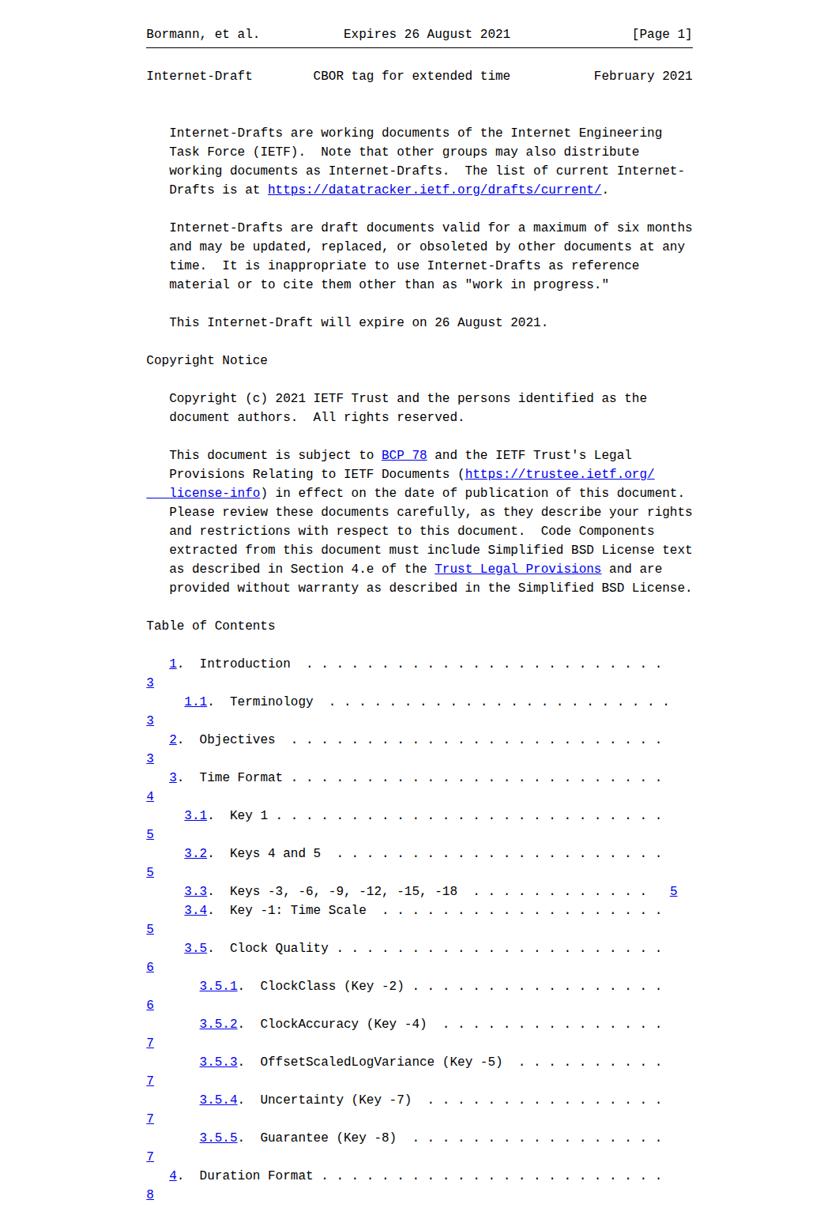Bormann, et al.           Expires 26 August 2021                [Page 1]
Internet-Draft        CBOR tag for extended time           February 2021


   Internet-Drafts are working documents of the Internet Engineering
   Task Force (IETF).  Note that other groups may also distribute
   working documents as Internet-Drafts.  The list of current Internet-
   Drafts is at https://datatracker.ietf.org/drafts/current/.

   Internet-Drafts are draft documents valid for a maximum of six months
   and may be updated, replaced, or obsoleted by other documents at any
   time.  It is inappropriate to use Internet-Drafts as reference
   material or to cite them other than as "work in progress."

   This Internet-Draft will expire on 26 August 2021.

Copyright Notice

   Copyright (c) 2021 IETF Trust and the persons identified as the
   document authors.  All rights reserved.

   This document is subject to BCP 78 and the IETF Trust's Legal
   Provisions Relating to IETF Documents (https://trustee.ietf.org/
   license-info) in effect on the date of publication of this document.
   Please review these documents carefully, as they describe your rights
   and restrictions with respect to this document.  Code Components
   extracted from this document must include Simplified BSD License text
   as described in Section 4.e of the Trust Legal Provisions and are
   provided without warranty as described in the Simplified BSD License.

Table of Contents

   1.  Introduction  . . . . . . . . . . . . . . . . . . . . . . . .   3
     1.1.  Terminology  . . . . . . . . . . . . . . . . . . . . . . .   3
   2.  Objectives  . . . . . . . . . . . . . . . . . . . . . . . . .   3
   3.  Time Format . . . . . . . . . . . . . . . . . . . . . . . . .   4
     3.1.  Key 1 . . . . . . . . . . . . . . . . . . . . . . . . . .   5
     3.2.  Keys 4 and 5  . . . . . . . . . . . . . . . . . . . . . .   5
     3.3.  Keys -3, -6, -9, -12, -15, -18  . . . . . . . . . . . .   5
     3.4.  Key -1: Time Scale  . . . . . . . . . . . . . . . . . . .   5
     3.5.  Clock Quality . . . . . . . . . . . . . . . . . . . . . .   6
       3.5.1.  ClockClass (Key -2) . . . . . . . . . . . . . . . . .   6
       3.5.2.  ClockAccuracy (Key -4)  . . . . . . . . . . . . . . .   7
       3.5.3.  OffsetScaledLogVariance (Key -5)  . . . . . . . . . .   7
       3.5.4.  Uncertainty (Key -7)  . . . . . . . . . . . . . . . .   7
       3.5.5.  Guarantee (Key -8)  . . . . . . . . . . . . . . . . .   7
   4.  Duration Format . . . . . . . . . . . . . . . . . . . . . . .   8